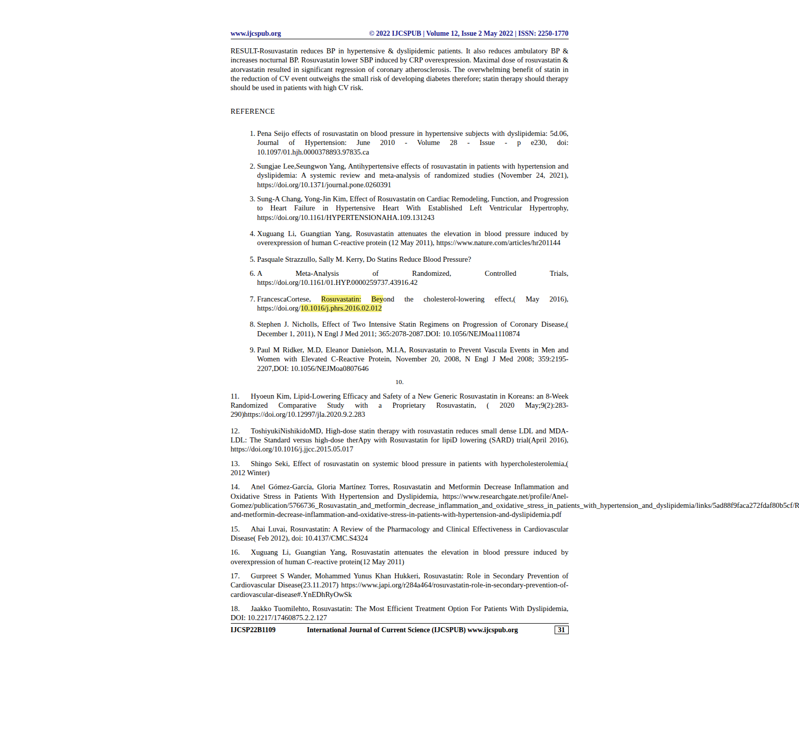www.ijcspub.org
© 2022 IJCSPUB | Volume 12, Issue 2 May 2022 | ISSN: 2250-1770
RESULT-Rosuvastatin reduces BP in hypertensive & dyslipidemic patients. It also reduces ambulatory BP & increases nocturnal BP. Rosuvastatin lower SBP induced by CRP overexpression. Maximal dose of rosuvastatin & atorvastatin resulted in significant regression of coronary atherosclerosis. The overwhelming benefit of statin in the reduction of CV event outweighs the small risk of developing diabetes therefore; statin therapy should therapy should be used in patients with high CV risk.
REFERENCE
Pena Seijo effects of rosuvastatin on blood pressure in hypertensive subjects with dyslipidemia: 5d.06, Journal of Hypertension: June 2010 - Volume 28 - Issue - p e230, doi: 10.1097/01.hjh.0000378893.97835.ca
Sungjae Lee,Seungwon Yang, Antihypertensive effects of rosuvastatin in patients with hypertension and dyslipidemia: A systemic review and meta-analysis of randomized studies (November 24, 2021), https://doi.org/10.1371/journal.pone.0260391
Sung-A Chang, Yong-Jin Kim, Effect of Rosuvastatin on Cardiac Remodeling, Function, and Progression to Heart Failure in Hypertensive Heart With Established Left Ventricular Hypertrophy, https://doi.org/10.1161/HYPERTENSIONAHA.109.131243
Xuguang Li, Guangtian Yang, Rosuvastatin attenuates the elevation in blood pressure induced by overexpression of human C-reactive protein (12 May 2011), https://www.nature.com/articles/hr201144
Pasquale Strazzullo, Sally M. Kerry, Do Statins Reduce Blood Pressure?
A Meta-Analysis of Randomized, Controlled Trials, https://doi.org/10.1161/01.HYP.0000259737.43916.42
FrancescaCortese, Rosuvastatin: Beyond the cholesterol-lowering effect,( May 2016), https://doi.org/10.1016/j.phrs.2016.02.012
Stephen J. Nicholls, Effect of Two Intensive Statin Regimens on Progression of Coronary Disease,( December 1, 2011), N Engl J Med 2011; 365:2078-2087.DOI: 10.1056/NEJMoa1110874
Paul M Ridker, M.D, Eleanor Danielson, M.I.A, Rosuvastatin to Prevent Vascula Events in Men and Women with Elevated C-Reactive Protein, November 20, 2008, N Engl J Med 2008; 359:2195-2207,DOI: 10.1056/NEJMoa0807646
10.
11. Hyoeun Kim, Lipid-Lowering Efficacy and Safety of a New Generic Rosuvastatin in Koreans: an 8-Week Randomized Comparative Study with a Proprietary Rosuvastatin, ( 2020 May;9(2):283-290)https://doi.org/10.12997/jla.2020.9.2.283
12. ToshiyukiNishikidoMD, High-dose statin therapy with rosuvastatin reduces small dense LDL and MDA-LDL: The Standard versus high-dose therApy with Rosuvastatin for lipiD lowering (SARD) trial(April 2016), https://doi.org/10.1016/j.jjcc.2015.05.017
13. Shingo Seki, Effect of rosuvastatin on systemic blood pressure in patients with hypercholesterolemia,( 2012 Winter)
14. Anel Gómez-García, Gloria Martínez Torres, Rosuvastatin and Metformin Decrease Inflammation and Oxidative Stress in Patients With Hypertension and Dyslipidemia, https://www.researchgate.net/profile/Anel-Gomez/publication/5766736_Rosuvastatin_and_metformin_decrease_inflammation_and_oxidative_stress_in_patients_with_hypertension_and_dyslipidemia/links/5ad88f9faca272fdaf80b5cf/Rosuvastatin-and-metformin-decrease-inflammation-and-oxidative-stress-in-patients-with-hypertension-and-dyslipidemia.pdf
15. Ahai Luvai, Rosuvastatin: A Review of the Pharmacology and Clinical Effectiveness in Cardiovascular Disease( Feb 2012), doi: 10.4137/CMC.S4324
16. Xuguang Li, Guangtian Yang, Rosuvastatin attenuates the elevation in blood pressure induced by overexpression of human C-reactive protein(12 May 2011)
17. Gurpreet S Wander, Mohammed Yunus Khan Hukkeri, Rosuvastatin: Role in Secondary Prevention of Cardiovascular Disease(23.11.2017) https://www.japi.org/r284a464/rosuvastatin-role-in-secondary-prevention-of-cardiovascular-disease#.YnEDhRyOwSk
18. Jaakko Tuomilehto, Rosuvastatin: The Most Efficient Treatment Option For Patients With Dyslipidemia, DOI: 10.2217/17460875.2.2.127
IJCSP22B1109
International Journal of Current Science (IJCSPUB) www.ijcspub.org
31